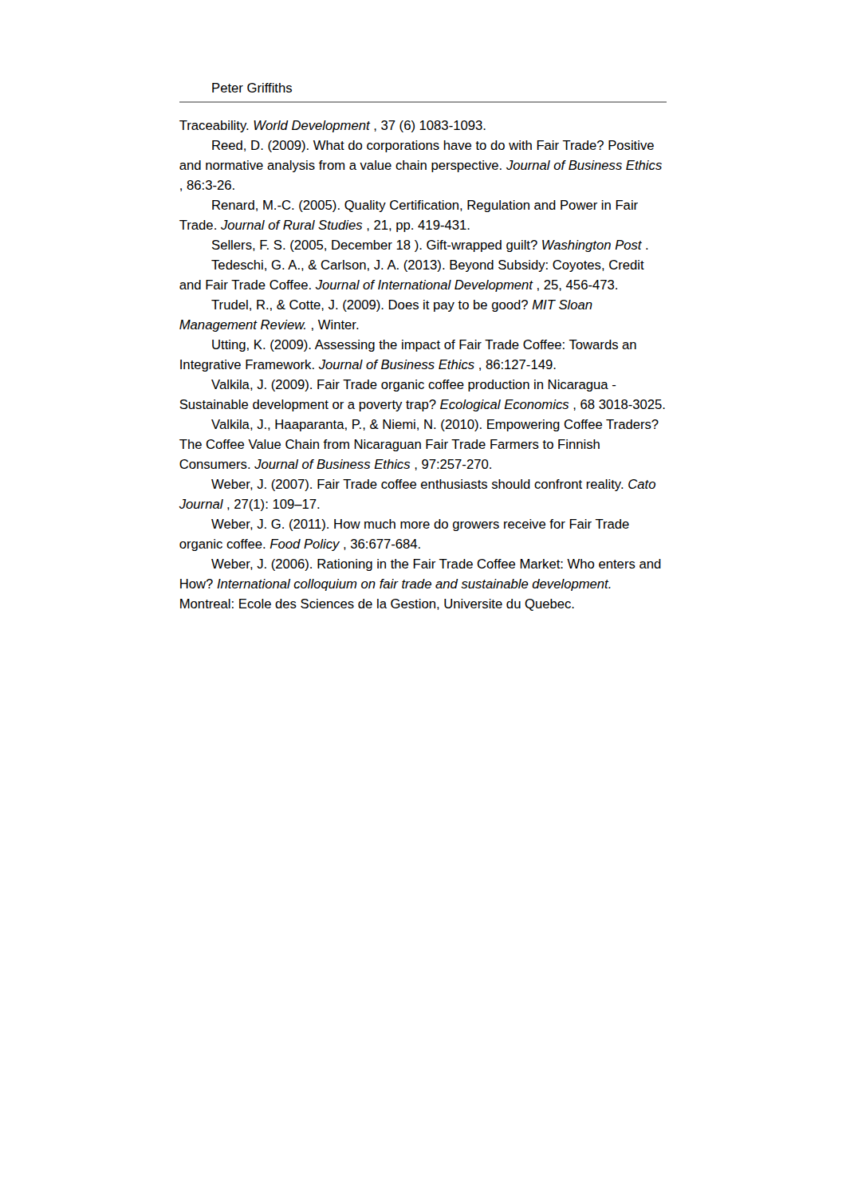Peter Griffiths
Traceability. World Development , 37 (6) 1083-1093.
Reed, D. (2009). What do corporations have to do with Fair Trade? Positive and normative analysis from a value chain perspective. Journal of Business Ethics , 86:3-26.
Renard, M.-C. (2005). Quality Certification, Regulation and Power in Fair Trade. Journal of Rural Studies , 21, pp. 419-431.
Sellers, F. S. (2005, December 18 ). Gift-wrapped guilt? Washington Post .
Tedeschi, G. A., & Carlson, J. A. (2013). Beyond Subsidy: Coyotes, Credit and Fair Trade Coffee. Journal of International Development , 25, 456-473.
Trudel, R., & Cotte, J. (2009). Does it pay to be good? MIT Sloan Management Review. , Winter.
Utting, K. (2009). Assessing the impact of Fair Trade Coffee: Towards an Integrative Framework. Journal of Business Ethics , 86:127-149.
Valkila, J. (2009). Fair Trade organic coffee production in Nicaragua - Sustainable development or a poverty trap? Ecological Economics , 68 3018-3025.
Valkila, J., Haaparanta, P., & Niemi, N. (2010). Empowering Coffee Traders? The Coffee Value Chain from Nicaraguan Fair Trade Farmers to Finnish Consumers. Journal of Business Ethics , 97:257-270.
Weber, J. (2007). Fair Trade coffee enthusiasts should confront reality. Cato Journal , 27(1): 109–17.
Weber, J. G. (2011). How much more do growers receive for Fair Trade organic coffee. Food Policy , 36:677-684.
Weber, J. (2006). Rationing in the Fair Trade Coffee Market: Who enters and How? International colloquium on fair trade and sustainable development. Montreal: Ecole des Sciences de la Gestion, Universite du Quebec.